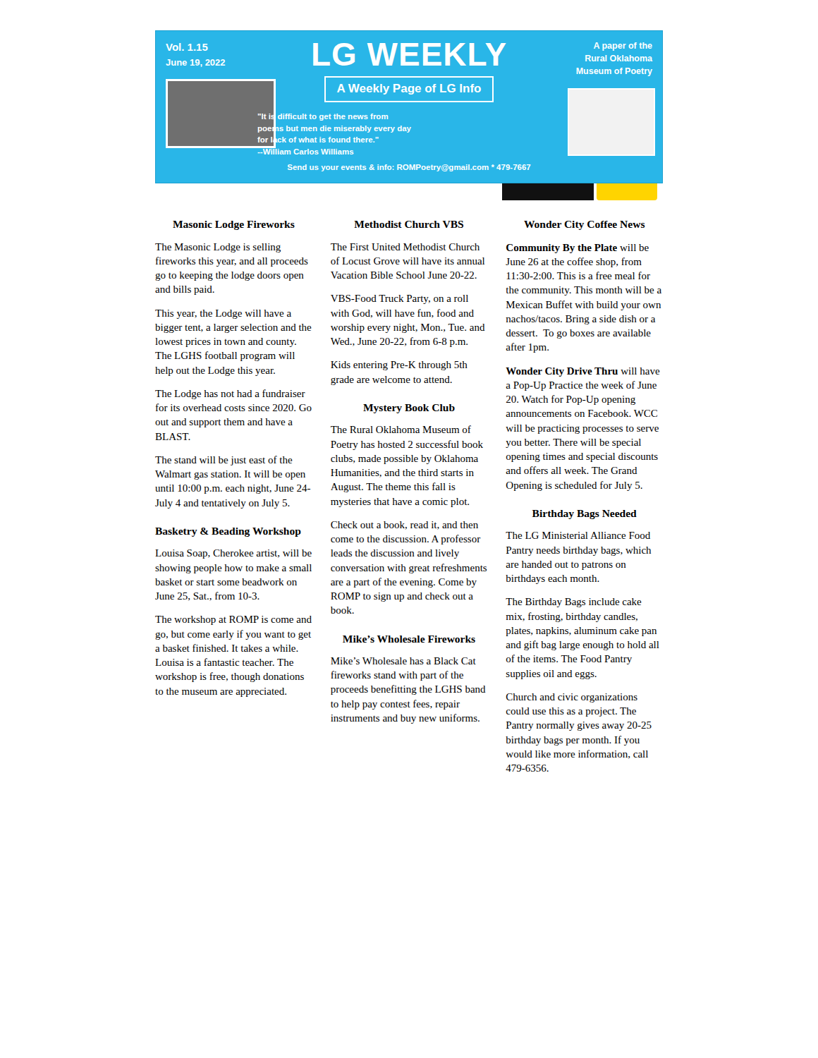Vol. 1.15
June 19, 2022
LG WEEKLY
A Weekly Page of LG Info
"It is difficult to get the news from
poems but men die miserably every day
for lack of what is found there." --William Carlos Williams
Send us your events & info: ROMPoetry@gmail.com * 479-7667
A paper of the
Rural Oklahoma
Museum of Poetry
ROMP!
Masonic Lodge Fireworks
The Masonic Lodge is selling fireworks this year, and all proceeds go to keeping the lodge doors open and bills paid.
This year, the Lodge will have a bigger tent, a larger selection and the lowest prices in town and county. The LGHS football program will help out the Lodge this year.
The Lodge has not had a fundraiser for its overhead costs since 2020. Go out and support them and have a BLAST.
The stand will be just east of the Walmart gas station. It will be open until 10:00 p.m. each night, June 24-July 4 and tentatively on July 5.
Basketry & Beading Workshop
Louisa Soap, Cherokee artist, will be showing people how to make a small basket or start some beadwork on June 25, Sat., from 10-3.
The workshop at ROMP is come and go, but come early if you want to get a basket finished. It takes a while. Louisa is a fantastic teacher. The workshop is free, though donations to the museum are appreciated.
Methodist Church VBS
The First United Methodist Church of Locust Grove will have its annual Vacation Bible School June 20-22.
VBS-Food Truck Party, on a roll with God, will have fun, food and worship every night, Mon., Tue. and Wed., June 20-22, from 6-8 p.m.
Kids entering Pre-K through 5th grade are welcome to attend.
Mystery Book Club
The Rural Oklahoma Museum of Poetry has hosted 2 successful book clubs, made possible by Oklahoma Humanities, and the third starts in August. The theme this fall is mysteries that have a comic plot.
Check out a book, read it, and then come to the discussion. A professor leads the discussion and lively conversation with great refreshments are a part of the evening. Come by ROMP to sign up and check out a book.
Mike’s Wholesale Fireworks
Mike’s Wholesale has a Black Cat fireworks stand with part of the proceeds benefitting the LGHS band to help pay contest fees, repair instruments and buy new uniforms.
Wonder City Coffee News
Community By the Plate
will be June 26 at the coffee shop, from 11:30-2:00. This is a free meal for the community. This month will be a Mexican Buffet with build your own nachos/tacos. Bring a side dish or a dessert. To go boxes are available after 1pm.
Wonder City Drive Thru
will have a Pop-Up Practice the week of June 20. Watch for Pop-Up opening announcements on Facebook. WCC will be practicing processes to serve you better. There will be special opening times and special discounts and offers all week. The Grand Opening is scheduled for July 5.
Birthday Bags Needed
The LG Ministerial Alliance Food Pantry needs birthday bags, which are handed out to patrons on birthdays each month.
The Birthday Bags include cake mix, frosting, birthday candles, plates, napkins, aluminum cake pan and gift bag large enough to hold all of the items. The Food Pantry supplies oil and eggs.
Church and civic organizations could use this as a project. The Pantry normally gives away 20-25 birthday bags per month. If you would like more information, call 479-6356.